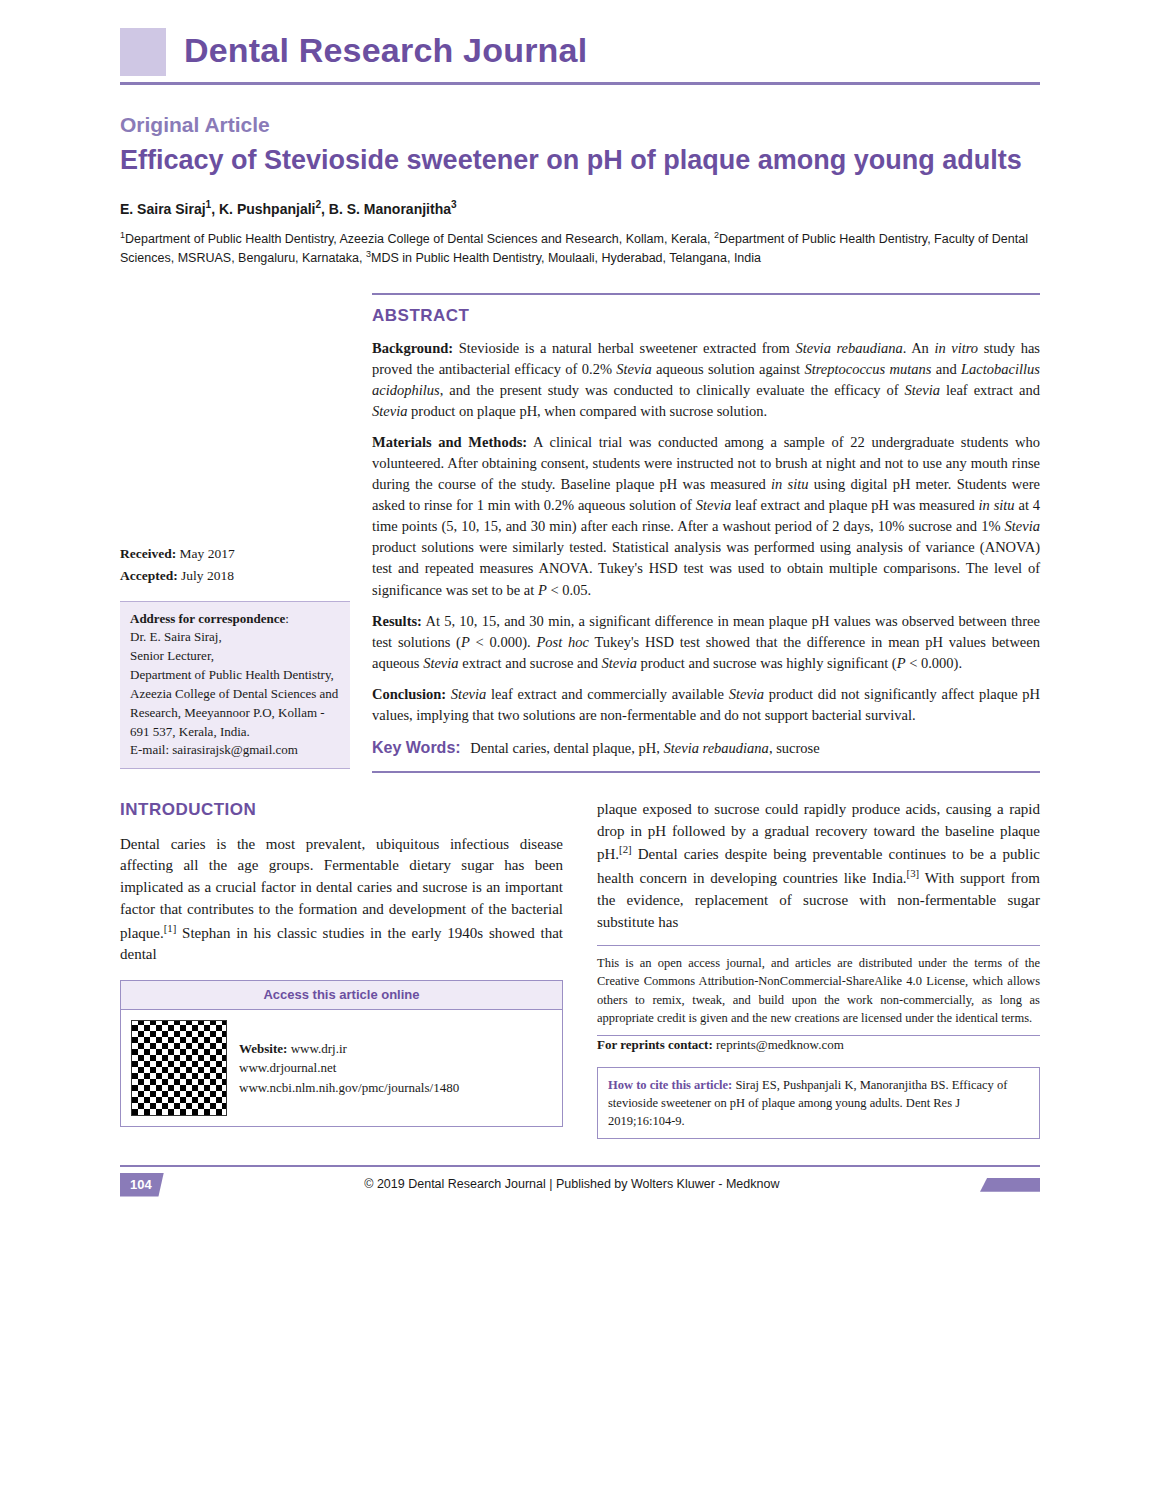Dental Research Journal
Original Article
Efficacy of Stevioside sweetener on pH of plaque among young adults
E. Saira Siraj1, K. Pushpanjali2, B. S. Manoranjitha3
1Department of Public Health Dentistry, Azeezia College of Dental Sciences and Research, Kollam, Kerala, 2Department of Public Health Dentistry, Faculty of Dental Sciences, MSRUAS, Bengaluru, Karnataka, 3MDS in Public Health Dentistry, Moulaali, Hyderabad, Telangana, India
Received: May 2017
Accepted: July 2018
Address for correspondence:
Dr. E. Saira Siraj,
Senior Lecturer,
Department of Public Health Dentistry, Azeezia College of Dental Sciences and Research, Meeyannoor P.O, Kollam - 691 537, Kerala, India.
E-mail: sairasirajsk@gmail.com
ABSTRACT
Background: Stevioside is a natural herbal sweetener extracted from Stevia rebaudiana. An in vitro study has proved the antibacterial efficacy of 0.2% Stevia aqueous solution against Streptococcus mutans and Lactobacillus acidophilus, and the present study was conducted to clinically evaluate the efficacy of Stevia leaf extract and Stevia product on plaque pH, when compared with sucrose solution.
Materials and Methods: A clinical trial was conducted among a sample of 22 undergraduate students who volunteered. After obtaining consent, students were instructed not to brush at night and not to use any mouth rinse during the course of the study. Baseline plaque pH was measured in situ using digital pH meter. Students were asked to rinse for 1 min with 0.2% aqueous solution of Stevia leaf extract and plaque pH was measured in situ at 4 time points (5, 10, 15, and 30 min) after each rinse. After a washout period of 2 days, 10% sucrose and 1% Stevia product solutions were similarly tested. Statistical analysis was performed using analysis of variance (ANOVA) test and repeated measures ANOVA. Tukey's HSD test was used to obtain multiple comparisons. The level of significance was set to be at P < 0.05.
Results: At 5, 10, 15, and 30 min, a significant difference in mean plaque pH values was observed between three test solutions (P < 0.000). Post hoc Tukey's HSD test showed that the difference in mean pH values between aqueous Stevia extract and sucrose and Stevia product and sucrose was highly significant (P < 0.000).
Conclusion: Stevia leaf extract and commercially available Stevia product did not significantly affect plaque pH values, implying that two solutions are non-fermentable and do not support bacterial survival.
Key Words: Dental caries, dental plaque, pH, Stevia rebaudiana, sucrose
INTRODUCTION
Dental caries is the most prevalent, ubiquitous infectious disease affecting all the age groups. Fermentable dietary sugar has been implicated as a crucial factor in dental caries and sucrose is an important factor that contributes to the formation and development of the bacterial plaque.[1] Stephan in his classic studies in the early 1940s showed that dental
Access this article online
Website: www.drj.ir
www.drjournal.net
www.ncbi.nlm.nih.gov/pmc/journals/1480
plaque exposed to sucrose could rapidly produce acids, causing a rapid drop in pH followed by a gradual recovery toward the baseline plaque pH.[2] Dental caries despite being preventable continues to be a public health concern in developing countries like India.[3] With support from the evidence, replacement of sucrose with non-fermentable sugar substitute has
This is an open access journal, and articles are distributed under the terms of the Creative Commons Attribution-NonCommercial-ShareAlike 4.0 License, which allows others to remix, tweak, and build upon the work non-commercially, as long as appropriate credit is given and the new creations are licensed under the identical terms.
For reprints contact: reprints@medknow.com
How to cite this article: Siraj ES, Pushpanjali K, Manoranjitha BS. Efficacy of stevioside sweetener on pH of plaque among young adults. Dent Res J 2019;16:104-9.
104
© 2019 Dental Research Journal | Published by Wolters Kluwer - Medknow